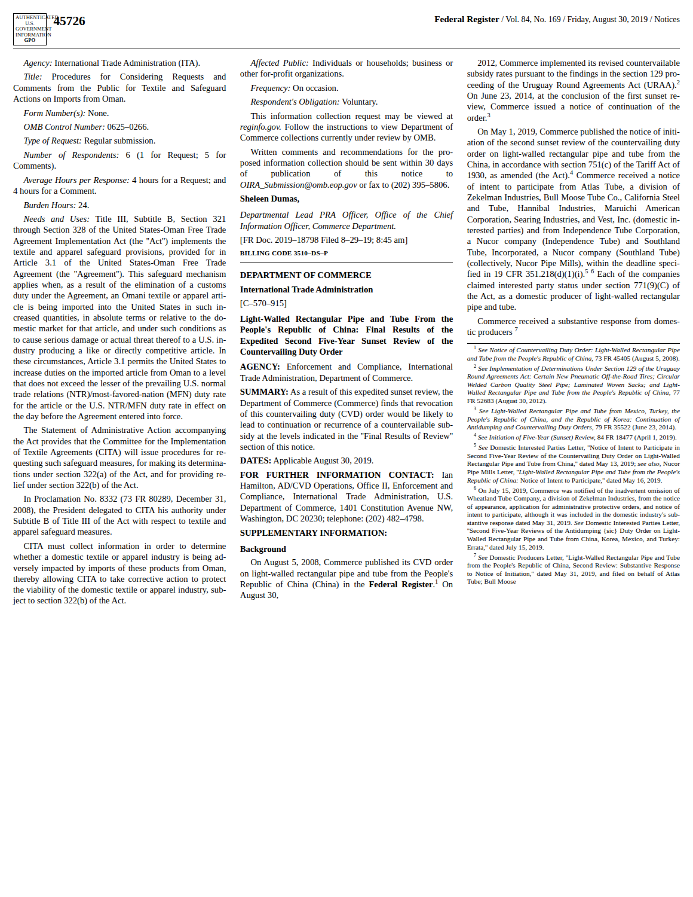AUTHENTICATED
U.S. GOVERNMENT
INFORMATION
GPO
45726
Federal Register / Vol. 84, No. 169 / Friday, August 30, 2019 / Notices
Agency: International Trade Administration (ITA).
Title: Procedures for Considering Requests and Comments from the Public for Textile and Safeguard Actions on Imports from Oman.
Form Number(s): None.
OMB Control Number: 0625–0266.
Type of Request: Regular submission.
Number of Respondents: 6 (1 for Request; 5 for Comments).
Average Hours per Response: 4 hours for a Request; and 4 hours for a Comment.
Burden Hours: 24.
Needs and Uses: Title III, Subtitle B, Section 321 through Section 328 of the United States-Oman Free Trade Agreement Implementation Act (the ''Act'') implements the textile and apparel safeguard provisions, provided for in Article 3.1 of the United States-Oman Free Trade Agreement (the ''Agreement''). This safeguard mechanism applies when, as a result of the elimination of a customs duty under the Agreement, an Omani textile or apparel article is being imported into the United States in such increased quantities, in absolute terms or relative to the domestic market for that article, and under such conditions as to cause serious damage or actual threat thereof to a U.S. industry producing a like or directly competitive article. In these circumstances, Article 3.1 permits the United States to increase duties on the imported article from Oman to a level that does not exceed the lesser of the prevailing U.S. normal trade relations (NTR)/most-favored-nation (MFN) duty rate for the article or the U.S. NTR/MFN duty rate in effect on the day before the Agreement entered into force.
The Statement of Administrative Action accompanying the Act provides that the Committee for the Implementation of Textile Agreements (CITA) will issue procedures for requesting such safeguard measures, for making its determinations under section 322(a) of the Act, and for providing relief under section 322(b) of the Act.
In Proclamation No. 8332 (73 FR 80289, December 31, 2008), the President delegated to CITA his authority under Subtitle B of Title III of the Act with respect to textile and apparel safeguard measures.
CITA must collect information in order to determine whether a domestic textile or apparel industry is being adversely impacted by imports of these products from Oman, thereby allowing CITA to take corrective action to protect the viability of the domestic textile or apparel industry, subject to section 322(b) of the Act.
Affected Public: Individuals or households; business or other for-profit organizations.
Frequency: On occasion.
Respondent's Obligation: Voluntary.
This information collection request may be viewed at reginfo.gov. Follow the instructions to view Department of Commerce collections currently under review by OMB.
Written comments and recommendations for the proposed information collection should be sent within 30 days of publication of this notice to OIRA_Submission@omb.eop.gov or fax to (202) 395–5806.
Sheleen Dumas,
Departmental Lead PRA Officer, Office of the Chief Information Officer, Commerce Department.
[FR Doc. 2019–18798 Filed 8–29–19; 8:45 am]
BILLING CODE 3510–DS–P
DEPARTMENT OF COMMERCE
International Trade Administration
[C–570–915]
Light-Walled Rectangular Pipe and Tube From the People's Republic of China: Final Results of the Expedited Second Five-Year Sunset Review of the Countervailing Duty Order
AGENCY: Enforcement and Compliance, International Trade Administration, Department of Commerce.
SUMMARY: As a result of this expedited sunset review, the Department of Commerce (Commerce) finds that revocation of this countervailing duty (CVD) order would be likely to lead to continuation or recurrence of a countervailable subsidy at the levels indicated in the ''Final Results of Review'' section of this notice.
DATES: Applicable August 30, 2019.
FOR FURTHER INFORMATION CONTACT: Ian Hamilton, AD/CVD Operations, Office II, Enforcement and Compliance, International Trade Administration, U.S. Department of Commerce, 1401 Constitution Avenue NW, Washington, DC 20230; telephone: (202) 482–4798.
SUPPLEMENTARY INFORMATION:
Background
On August 5, 2008, Commerce published its CVD order on light-walled rectangular pipe and tube from the People's Republic of China (China) in the Federal Register.1 On August 30,
2012, Commerce implemented its revised countervailable subsidy rates pursuant to the findings in the section 129 proceeding of the Uruguay Round Agreements Act (URAA).2 On June 23, 2014, at the conclusion of the first sunset review, Commerce issued a notice of continuation of the order.3
On May 1, 2019, Commerce published the notice of initiation of the second sunset review of the countervailing duty order on light-walled rectangular pipe and tube from the China, in accordance with section 751(c) of the Tariff Act of 1930, as amended (the Act).4 Commerce received a notice of intent to participate from Atlas Tube, a division of Zekelman Industries, Bull Moose Tube Co., California Steel and Tube, Hannibal Industries, Maruichi American Corporation, Searing Industries, and Vest, Inc. (domestic interested parties) and from Independence Tube Corporation, a Nucor company (Independence Tube) and Southland Tube, Incorporated, a Nucor company (Southland Tube) (collectively, Nucor Pipe Mills), within the deadline specified in 19 CFR 351.218(d)(1)(i).5 6 Each of the companies claimed interested party status under section 771(9)(C) of the Act, as a domestic producer of light-walled rectangular pipe and tube.
Commerce received a substantive response from domestic producers 7
1 See Notice of Countervailing Duty Order: Light-Walled Rectangular Pipe and Tube from the People's Republic of China, 73 FR 45405 (August 5, 2008).
2 See Implementation of Determinations Under Section 129 of the Uruguay Round Agreements Act: Certain New Pneumatic Off-the-Road Tires; Circular Welded Carbon Quality Steel Pipe; Laminated Woven Sacks; and Light-Walled Rectangular Pipe and Tube from the People's Republic of China, 77 FR 52683 (August 30, 2012).
3 See Light-Walled Rectangular Pipe and Tube from Mexico, Turkey, the People's Republic of China, and the Republic of Korea: Continuation of Antidumping and Countervailing Duty Orders, 79 FR 35522 (June 23, 2014).
4 See Initiation of Five-Year (Sunset) Review, 84 FR 18477 (April 1, 2019).
5 See Domestic Interested Parties Letter, ''Notice of Intent to Participate in Second Five-Year Review of the Countervailing Duty Order on Light-Walled Rectangular Pipe and Tube from China,'' dated May 13, 2019; see also, Nucor Pipe Mills Letter, ''Light-Walled Rectangular Pipe and Tube from the People's Republic of China: Notice of Intent to Participate,'' dated May 16, 2019.
6 On July 15, 2019, Commerce was notified of the inadvertent omission of Wheatland Tube Company, a division of Zekelman Industries, from the notice of appearance, application for administrative protective orders, and notice of intent to participate, although it was included in the domestic industry's substantive response dated May 31, 2019. See Domestic Interested Parties Letter, ''Second Five-Year Reviews of the Antidumping {sic} Duty Order on Light-Walled Rectangular Pipe and Tube from China, Korea, Mexico, and Turkey: Errata,'' dated July 15, 2019.
7 See Domestic Producers Letter, ''Light-Walled Rectangular Pipe and Tube from the People's Republic of China, Second Review: Substantive Response to Notice of Initiation,'' dated May 31, 2019, and filed on behalf of Atlas Tube; Bull Moose